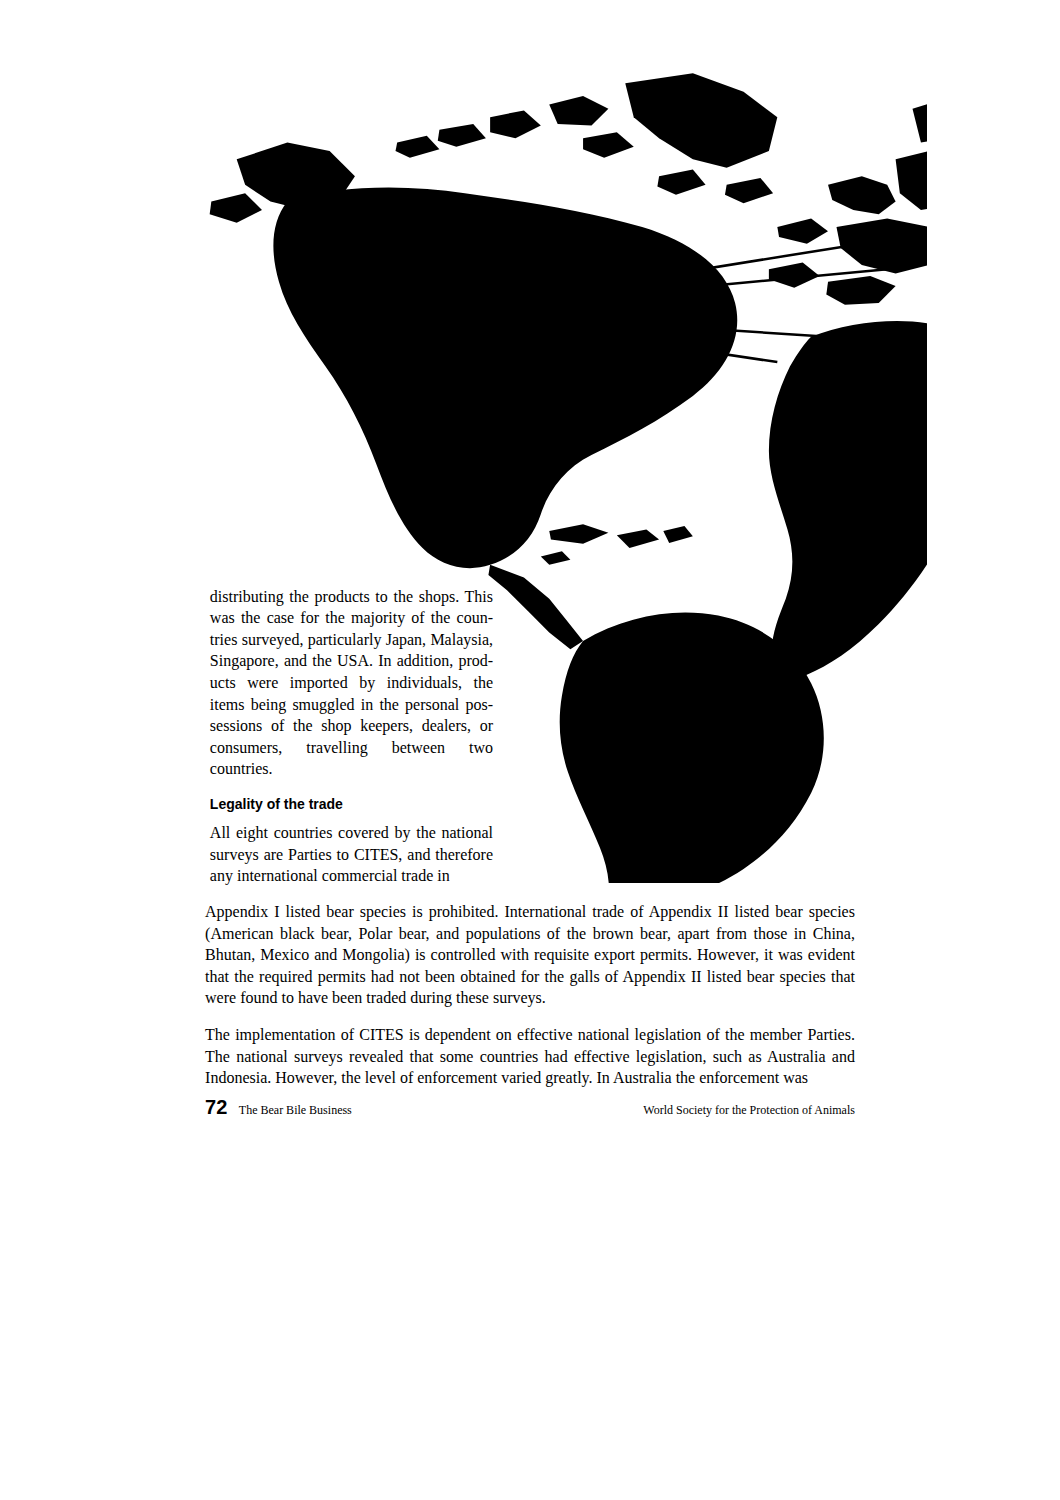distributing the products to the shops. This was the case for the majority of the countries surveyed, particularly Japan, Malaysia, Singapore, and the USA. In addition, products were imported by individuals, the items being smuggled in the personal possessions of the shop keepers, dealers, or consumers, travelling between two countries.
Legality of the trade
All eight countries covered by the national surveys are Parties to CITES, and therefore any international commercial trade in
Appendix I listed bear species is prohibited. International trade of Appendix II listed bear species (American black bear, Polar bear, and populations of the brown bear, apart from those in China, Bhutan, Mexico and Mongolia) is controlled with requisite export permits. However, it was evident that the required permits had not been obtained for the galls of Appendix II listed bear species that were found to have been traded during these surveys.
The implementation of CITES is dependent on effective national legislation of the member Parties. The national surveys revealed that some countries had effective legislation, such as Australia and Indonesia. However, the level of enforcement varied greatly. In Australia the enforcement was
72 The Bear Bile Business
World Society for the Protection of Animals